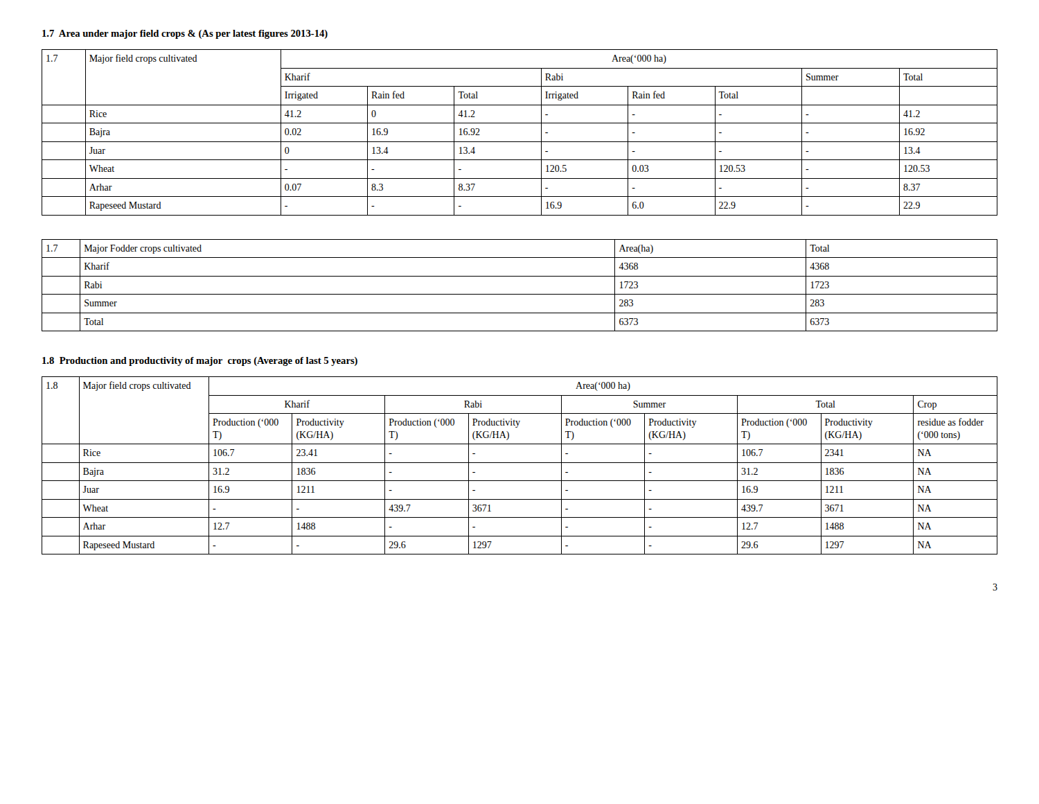1.7 Area under major field crops & (As per latest figures 2013-14)
| 1.7 | Major field crops cultivated | Area(‘000 ha) |
| Kharif | Rabi | Summer | Total |
| Irrigated | Rain fed | Total | Irrigated | Rain fed | Total | | |
| | Rice | 41.2 | 0 | 41.2 | - | - | - | - | 41.2 |
| | Bajra | 0.02 | 16.9 | 16.92 | - | - | - | - | 16.92 |
| | Juar | 0 | 13.4 | 13.4 | - | - | - | - | 13.4 |
| | Wheat | - | - | - | 120.5 | 0.03 | 120.53 | - | 120.53 |
| | Arhar | 0.07 | 8.3 | 8.37 | - | - | - | - | 8.37 |
| | Rapeseed Mustard | - | - | - | 16.9 | 6.0 | 22.9 | - | 22.9 |
| 1.7 | Major Fodder crops cultivated | Area(ha) | Total |
| | Kharif | 4368 | 4368 |
| | Rabi | 1723 | 1723 |
| | Summer | 283 | 283 |
| | Total | 6373 | 6373 |
1.8 Production and productivity of major crops (Average of last 5 years)
| 1.8 | Major field crops cultivated | Area(‘000 ha) |
| Kharif | Rabi | Summer | Total | Crop |
| Production (‘000 T) | Productivity (KG/HA) | Production (‘000 T) | Productivity (KG/HA) | Production (‘000 T) | Productivity (KG/HA) | Production (‘000 T) | Productivity (KG/HA) | residue as fodder (‘000 tons) |
| | Rice | 106.7 | 23.41 | - | - | - | - | 106.7 | 2341 | NA |
| | Bajra | 31.2 | 1836 | - | - | - | - | 31.2 | 1836 | NA |
| | Juar | 16.9 | 1211 | - | - | - | - | 16.9 | 1211 | NA |
| | Wheat | - | - | 439.7 | 3671 | - | - | 439.7 | 3671 | NA |
| | Arhar | 12.7 | 1488 | - | - | - | - | 12.7 | 1488 | NA |
| | Rapeseed Mustard | - | - | 29.6 | 1297 | - | - | 29.6 | 1297 | NA |
3